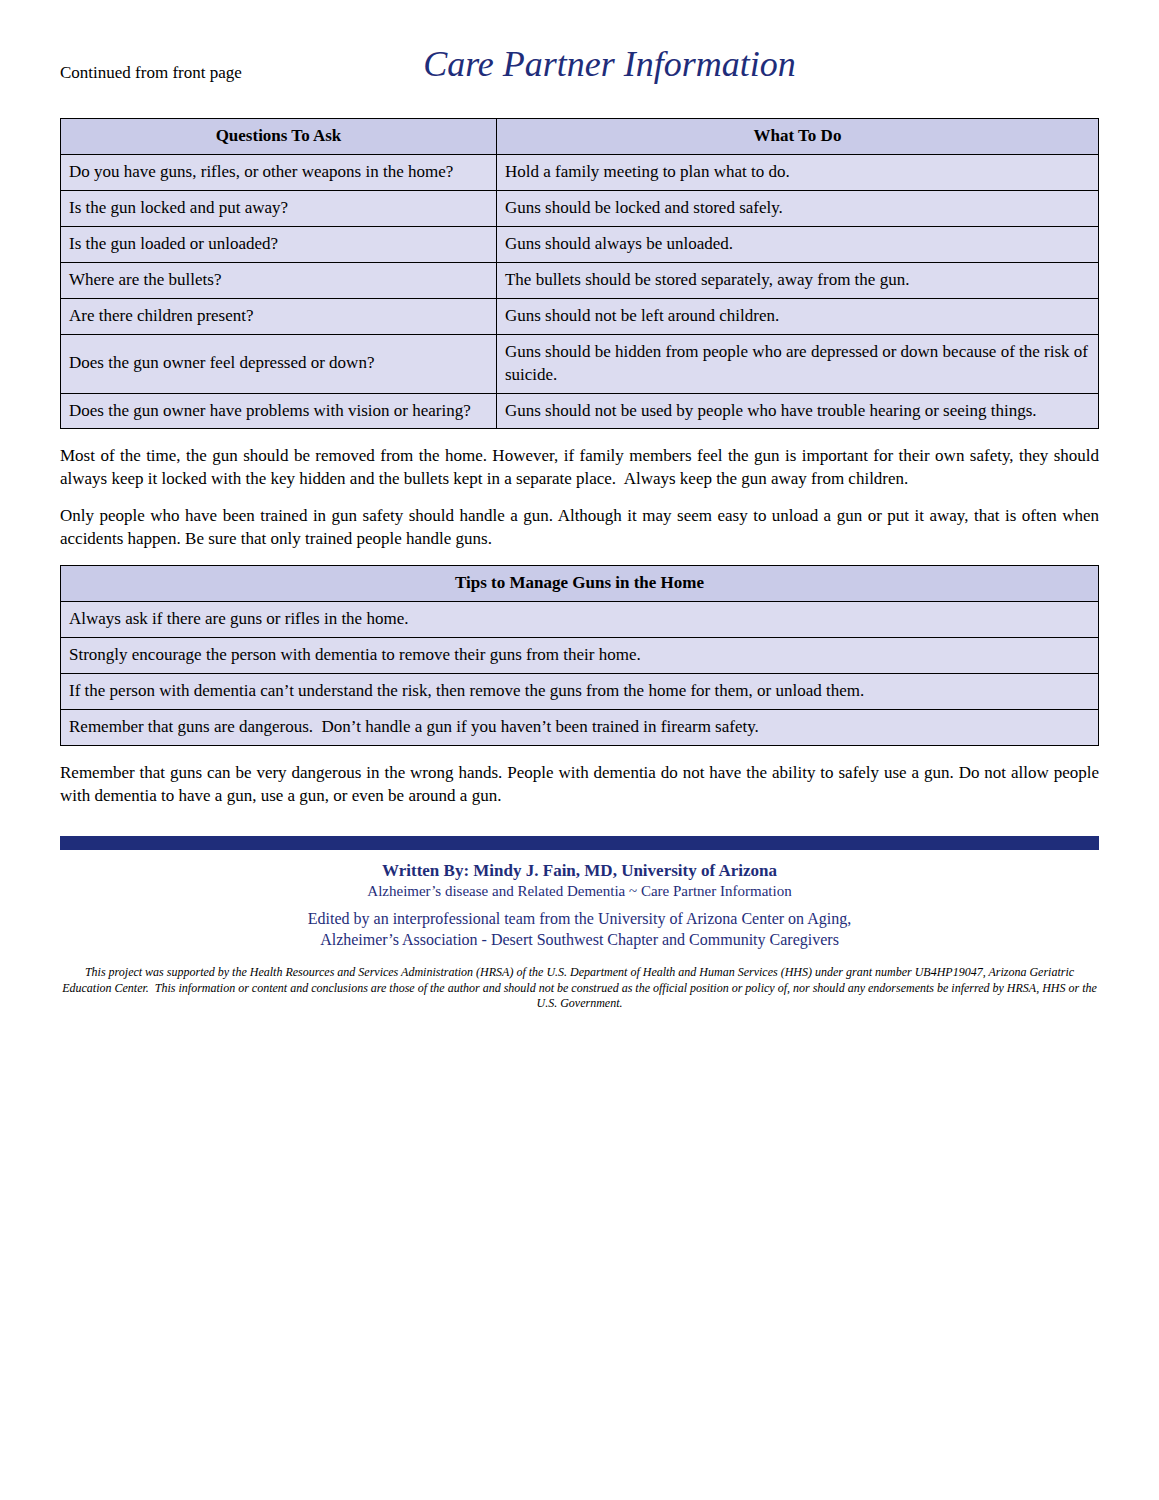Continued from front page
Care Partner Information
| Questions To Ask | What To Do |
| --- | --- |
| Do you have guns, rifles, or other weapons in the home? | Hold a family meeting to plan what to do. |
| Is the gun locked and put away? | Guns should be locked and stored safely. |
| Is the gun loaded or unloaded? | Guns should always be unloaded. |
| Where are the bullets? | The bullets should be stored separately, away from the gun. |
| Are there children present? | Guns should not be left around children. |
| Does the gun owner feel depressed or down? | Guns should be hidden from people who are depressed or down because of the risk of suicide. |
| Does the gun owner have problems with vision or hearing? | Guns should not be used by people who have trouble hearing or seeing things. |
Most of the time, the gun should be removed from the home. However, if family members feel the gun is important for their own safety, they should always keep it locked with the key hidden and the bullets kept in a separate place. Always keep the gun away from children.
Only people who have been trained in gun safety should handle a gun. Although it may seem easy to unload a gun or put it away, that is often when accidents happen. Be sure that only trained people handle guns.
| Tips to Manage Guns in the Home |
| --- |
| Always ask if there are guns or rifles in the home. |
| Strongly encourage the person with dementia to remove their guns from their home. |
| If the person with dementia can’t understand the risk, then remove the guns from the home for them, or unload them. |
| Remember that guns are dangerous. Don’t handle a gun if you haven’t been trained in firearm safety. |
Remember that guns can be very dangerous in the wrong hands. People with dementia do not have the ability to safely use a gun. Do not allow people with dementia to have a gun, use a gun, or even be around a gun.
Written By: Mindy J. Fain, MD, University of Arizona
Alzheimer’s disease and Related Dementia ~ Care Partner Information
Edited by an interprofessional team from the University of Arizona Center on Aging,
Alzheimer’s Association - Desert Southwest Chapter and Community Caregivers
This project was supported by the Health Resources and Services Administration (HRSA) of the U.S. Department of Health and Human Services (HHS) under grant number UB4HP19047, Arizona Geriatric Education Center. This information or content and conclusions are those of the author and should not be construed as the official position or policy of, nor should any endorsements be inferred by HRSA, HHS or the U.S. Government.